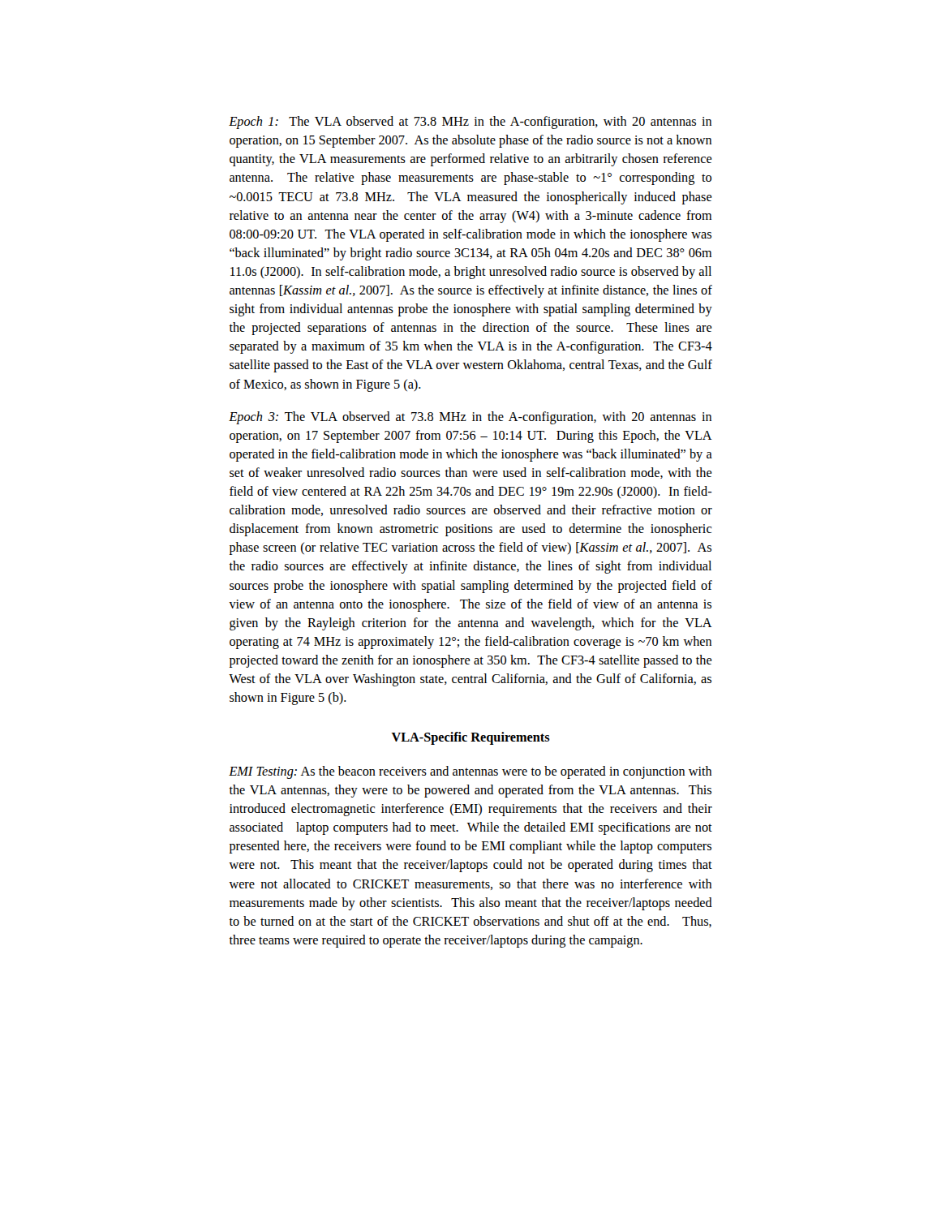Epoch 1: The VLA observed at 73.8 MHz in the A-configuration, with 20 antennas in operation, on 15 September 2007. As the absolute phase of the radio source is not a known quantity, the VLA measurements are performed relative to an arbitrarily chosen reference antenna. The relative phase measurements are phase-stable to ~1° corresponding to ~0.0015 TECU at 73.8 MHz. The VLA measured the ionospherically induced phase relative to an antenna near the center of the array (W4) with a 3-minute cadence from 08:00-09:20 UT. The VLA operated in self-calibration mode in which the ionosphere was “back illuminated” by bright radio source 3C134, at RA 05h 04m 4.20s and DEC 38° 06m 11.0s (J2000). In self-calibration mode, a bright unresolved radio source is observed by all antennas [Kassim et al., 2007]. As the source is effectively at infinite distance, the lines of sight from individual antennas probe the ionosphere with spatial sampling determined by the projected separations of antennas in the direction of the source. These lines are separated by a maximum of 35 km when the VLA is in the A-configuration. The CF3-4 satellite passed to the East of the VLA over western Oklahoma, central Texas, and the Gulf of Mexico, as shown in Figure 5 (a).
Epoch 3: The VLA observed at 73.8 MHz in the A-configuration, with 20 antennas in operation, on 17 September 2007 from 07:56 – 10:14 UT. During this Epoch, the VLA operated in the field-calibration mode in which the ionosphere was “back illuminated” by a set of weaker unresolved radio sources than were used in self-calibration mode, with the field of view centered at RA 22h 25m 34.70s and DEC 19° 19m 22.90s (J2000). In field-calibration mode, unresolved radio sources are observed and their refractive motion or displacement from known astrometric positions are used to determine the ionospheric phase screen (or relative TEC variation across the field of view) [Kassim et al., 2007]. As the radio sources are effectively at infinite distance, the lines of sight from individual sources probe the ionosphere with spatial sampling determined by the projected field of view of an antenna onto the ionosphere. The size of the field of view of an antenna is given by the Rayleigh criterion for the antenna and wavelength, which for the VLA operating at 74 MHz is approximately 12°; the field-calibration coverage is ~70 km when projected toward the zenith for an ionosphere at 350 km. The CF3-4 satellite passed to the West of the VLA over Washington state, central California, and the Gulf of California, as shown in Figure 5 (b).
VLA-Specific Requirements
EMI Testing: As the beacon receivers and antennas were to be operated in conjunction with the VLA antennas, they were to be powered and operated from the VLA antennas. This introduced electromagnetic interference (EMI) requirements that the receivers and their associated laptop computers had to meet. While the detailed EMI specifications are not presented here, the receivers were found to be EMI compliant while the laptop computers were not. This meant that the receiver/laptops could not be operated during times that were not allocated to CRICKET measurements, so that there was no interference with measurements made by other scientists. This also meant that the receiver/laptops needed to be turned on at the start of the CRICKET observations and shut off at the end. Thus, three teams were required to operate the receiver/laptops during the campaign.